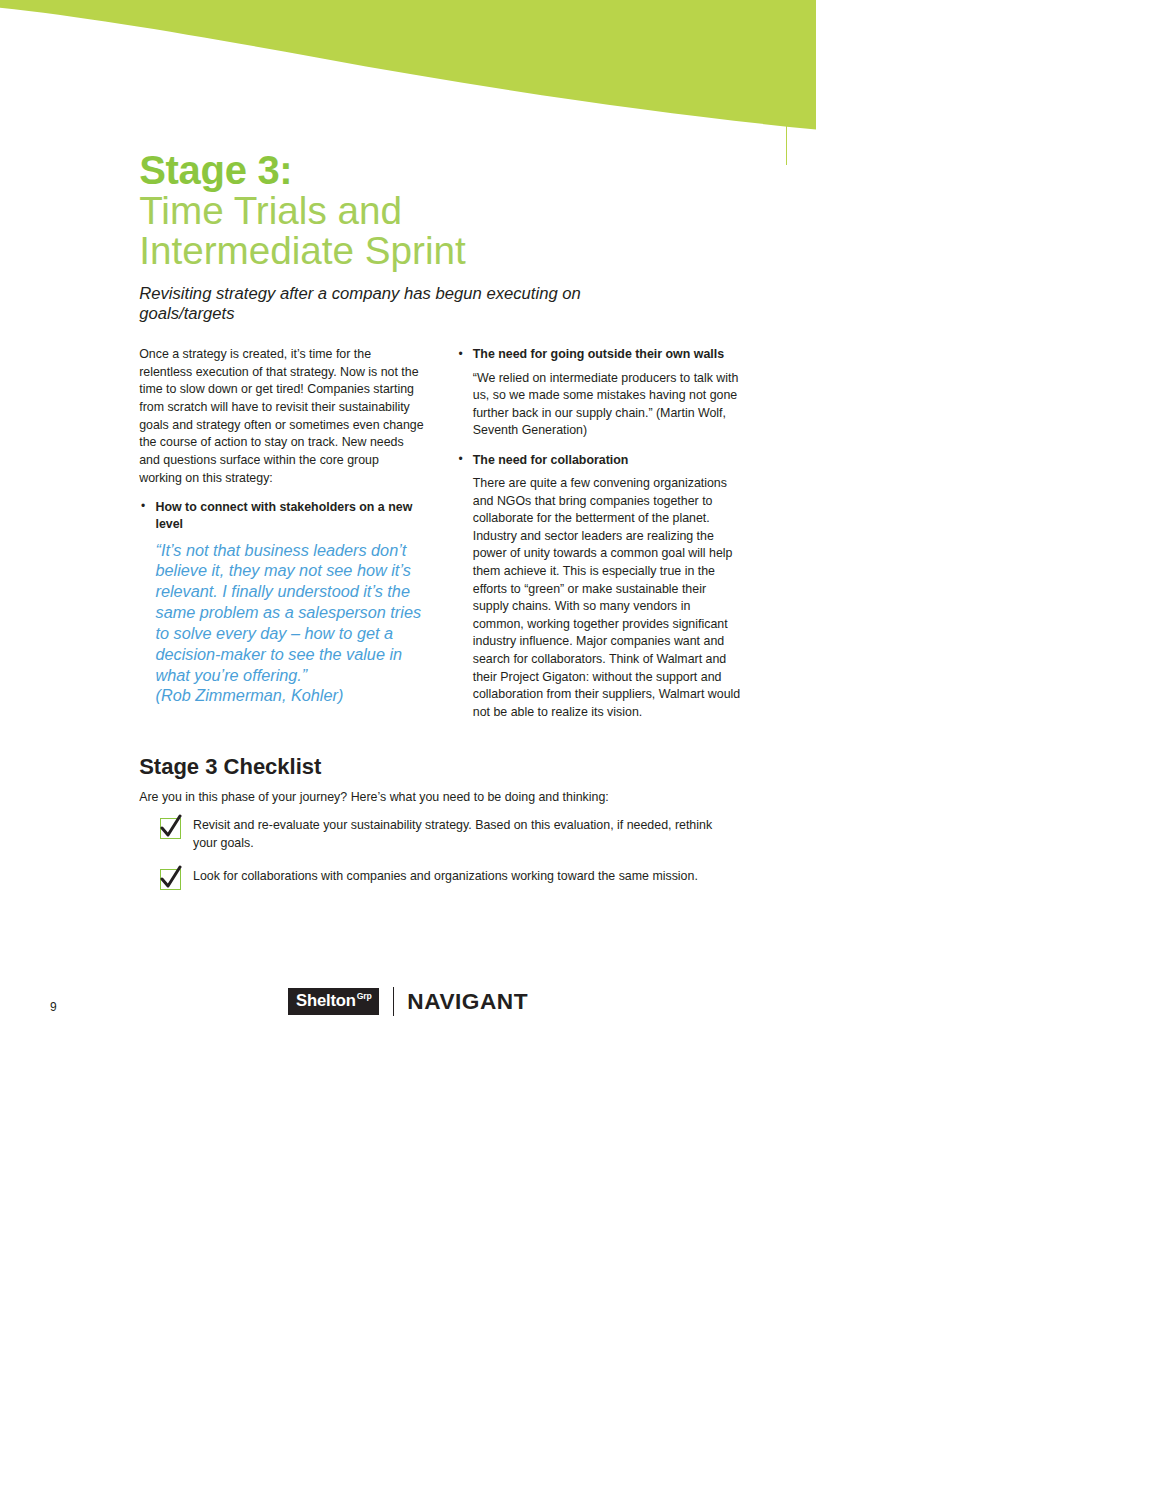Stage 3: Time Trials and
Intermediate Sprint
Revisiting strategy after a company has begun executing on goals/targets
Once a strategy is created, it’s time for the relentless execution of that strategy. Now is not the time to slow down or get tired! Companies starting from scratch will have to revisit their sustainability goals and strategy often or sometimes even change the course of action to stay on track. New needs and questions surface within the core group working on this strategy:
How to connect with stakeholders on a new level
“It’s not that business leaders don’t believe it, they may not see how it’s relevant. I finally understood it’s the same problem as a salesperson tries to solve every day – how to get a decision-maker to see the value in what you’re offering.”
(Rob Zimmerman, Kohler)
The need for going outside their own walls
“We relied on intermediate producers to talk with us, so we made some mistakes having not gone further back in our supply chain.” (Martin Wolf, Seventh Generation)
The need for collaboration
There are quite a few convening organizations and NGOs that bring companies together to collaborate for the betterment of the planet. Industry and sector leaders are realizing the power of unity towards a common goal will help them achieve it. This is especially true in the efforts to “green” or make sustainable their supply chains. With so many vendors in common, working together provides significant industry influence. Major companies want and search for collaborators. Think of Walmart and their Project Gigaton: without the support and collaboration from their suppliers, Walmart would not be able to realize its vision.
Stage 3 Checklist
Are you in this phase of your journey? Here’s what you need to be doing and thinking:
Revisit and re-evaluate your sustainability strategy. Based on this evaluation, if needed, rethink your goals.
Look for collaborations with companies and organizations working toward the same mission.
9
SheltonGrp
NAVIGANT